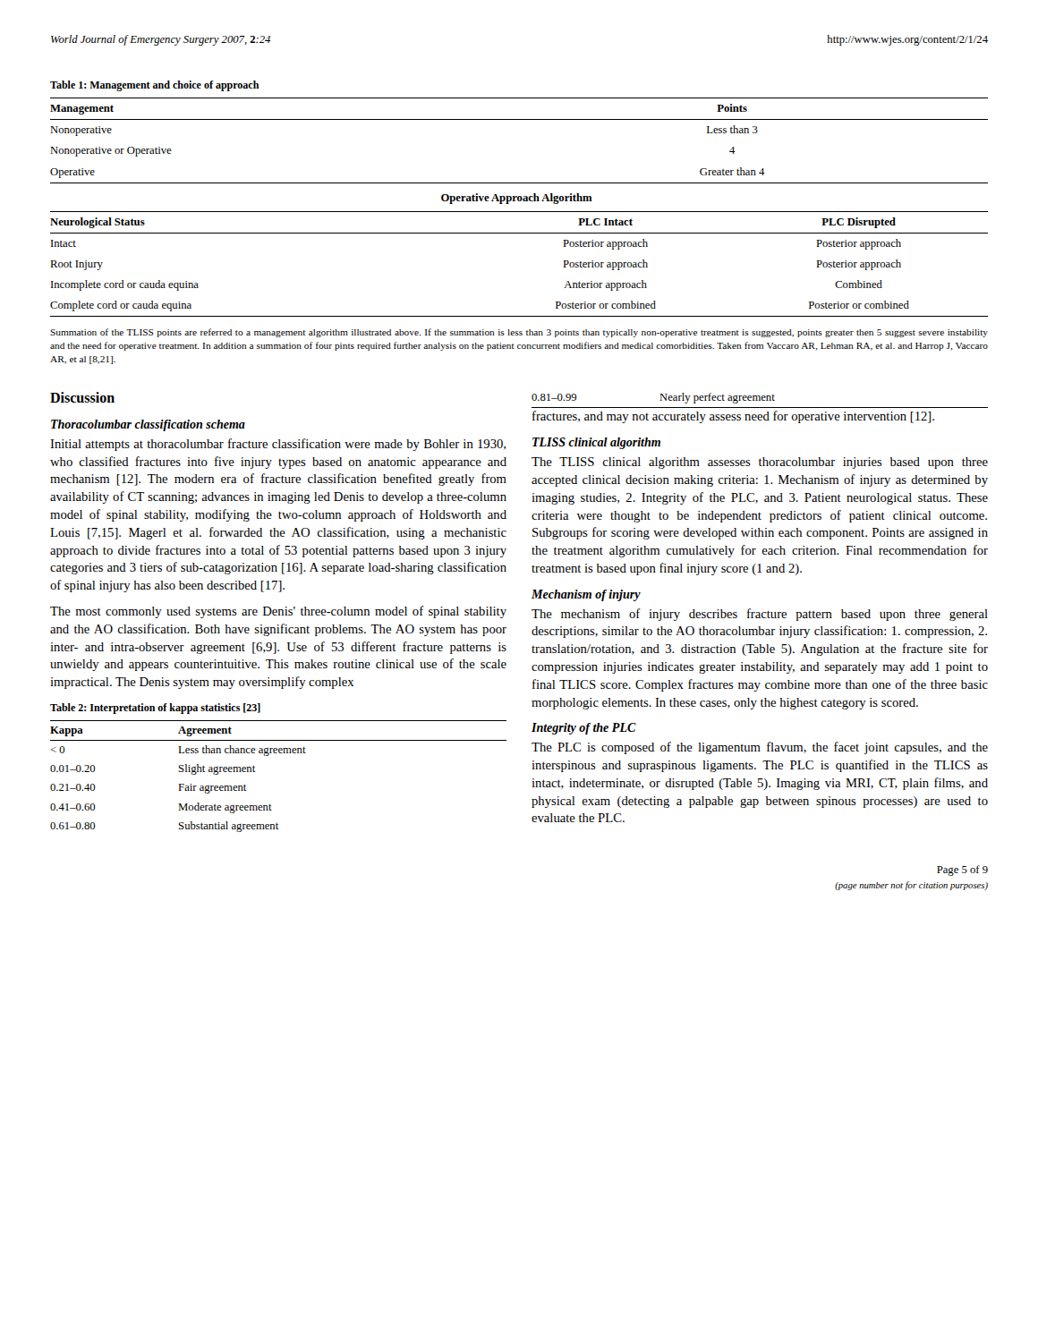World Journal of Emergency Surgery 2007, 2:24
http://www.wjes.org/content/2/1/24
Table 1: Management and choice of approach
| Management | Points |
| --- | --- |
| Nonoperative | Less than 3 |
| Nonoperative or Operative | 4 |
| Operative | Greater than 4 |
| Operative Approach Algorithm |
| Neurological Status | PLC Intact | PLC Disrupted |
| Intact | Posterior approach | Posterior approach |
| Root Injury | Posterior approach | Posterior approach |
| Incomplete cord or cauda equina | Anterior approach | Combined |
| Complete cord or cauda equina | Posterior or combined | Posterior or combined |
Summation of the TLISS points are referred to a management algorithm illustrated above. If the summation is less than 3 points than typically non-operative treatment is suggested, points greater then 5 suggest severe instability and the need for operative treatment. In addition a summation of four pints required further analysis on the patient concurrent modifiers and medical comorbidities. Taken from Vaccaro AR, Lehman RA, et al. and Harrop J, Vaccaro AR, et al [8,21].
Discussion
Thoracolumbar classification schema
Initial attempts at thoracolumbar fracture classification were made by Bohler in 1930, who classified fractures into five injury types based on anatomic appearance and mechanism [12]. The modern era of fracture classification benefited greatly from availability of CT scanning; advances in imaging led Denis to develop a three-column model of spinal stability, modifying the two-column approach of Holdsworth and Louis [7,15]. Magerl et al. forwarded the AO classification, using a mechanistic approach to divide fractures into a total of 53 potential patterns based upon 3 injury categories and 3 tiers of sub-catagorization [16]. A separate load-sharing classification of spinal injury has also been described [17].
The most commonly used systems are Denis' three-column model of spinal stability and the AO classification. Both have significant problems. The AO system has poor inter- and intra-observer agreement [6,9]. Use of 53 different fracture patterns is unwieldy and appears counterintuitive. This makes routine clinical use of the scale impractical. The Denis system may oversimplify complex
Table 2: Interpretation of kappa statistics [23]
| Kappa | Agreement |
| --- | --- |
| < 0 | Less than chance agreement |
| 0.01–0.20 | Slight agreement |
| 0.21–0.40 | Fair agreement |
| 0.41–0.60 | Moderate agreement |
| 0.61–0.80 | Substantial agreement |
| 0.81–0.99 | Nearly perfect agreement |
fractures, and may not accurately assess need for operative intervention [12].
TLISS clinical algorithm
The TLISS clinical algorithm assesses thoracolumbar injuries based upon three accepted clinical decision making criteria: 1. Mechanism of injury as determined by imaging studies, 2. Integrity of the PLC, and 3. Patient neurological status. These criteria were thought to be independent predictors of patient clinical outcome. Subgroups for scoring were developed within each component. Points are assigned in the treatment algorithm cumulatively for each criterion. Final recommendation for treatment is based upon final injury score (1 and 2).
Mechanism of injury
The mechanism of injury describes fracture pattern based upon three general descriptions, similar to the AO thoracolumbar injury classification: 1. compression, 2. translation/rotation, and 3. distraction (Table 5). Angulation at the fracture site for compression injuries indicates greater instability, and separately may add 1 point to final TLICS score. Complex fractures may combine more than one of the three basic morphologic elements. In these cases, only the highest category is scored.
Integrity of the PLC
The PLC is composed of the ligamentum flavum, the facet joint capsules, and the interspinous and supraspinous ligaments. The PLC is quantified in the TLICS as intact, indeterminate, or disrupted (Table 5). Imaging via MRI, CT, plain films, and physical exam (detecting a palpable gap between spinous processes) are used to evaluate the PLC.
Page 5 of 9
(page number not for citation purposes)